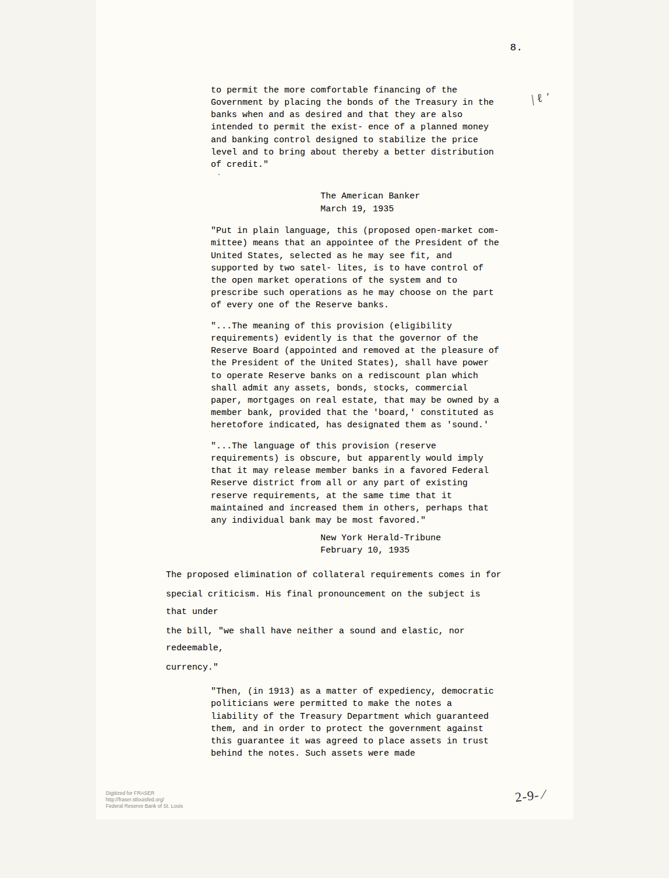8.
| ℓ  ′
to permit the more comfortable financing of the Government by placing the bonds of the Treasury in the banks when and as desired and that they are also intended to permit the exist- ence of a planned money and banking control designed to stabilize the price level and to bring about thereby a better distribution of credit."
`
The American Banker
March 19, 1935
"Put in plain language, this (proposed open-market com- mittee) means that an appointee of the President of the United States, selected as he may see fit, and supported by two satel- lites, is to have control of the open market operations of the system and to prescribe such operations as he may choose on the part of every one of the Reserve banks.
"...The meaning of this provision (eligibility requirements) evidently is that the governor of the Reserve Board (appointed and removed at the pleasure of the President of the United States), shall have power to operate Reserve banks on a rediscount plan which shall admit any assets, bonds, stocks, commercial paper, mortgages on real estate, that may be owned by a member bank, provided that the 'board,' constituted as heretofore indicated, has designated them as 'sound.'
"...The language of this provision (reserve requirements) is obscure, but apparently would imply that it may release member banks in a favored Federal Reserve district from all or any part of existing reserve requirements, at the same time that it maintained and increased them in others, perhaps that any individual bank may be most favored."
New York Herald-Tribune
February 10, 1935
The proposed elimination of collateral requirements comes in for
special criticism. His final pronouncement on the subject is that under
the bill, "we shall have neither a sound and elastic, nor redeemable,
currency."
"Then, (in 1913) as a matter of expediency, democratic politicians were permitted to make the notes a liability of the Treasury Department which guaranteed them, and in order to protect the government against this guarantee it was agreed to place assets in trust behind the notes. Such assets were made
2-9- ⁄
Digitized for FRASER
http://fraser.stlouisfed.org/
Federal Reserve Bank of St. Louis